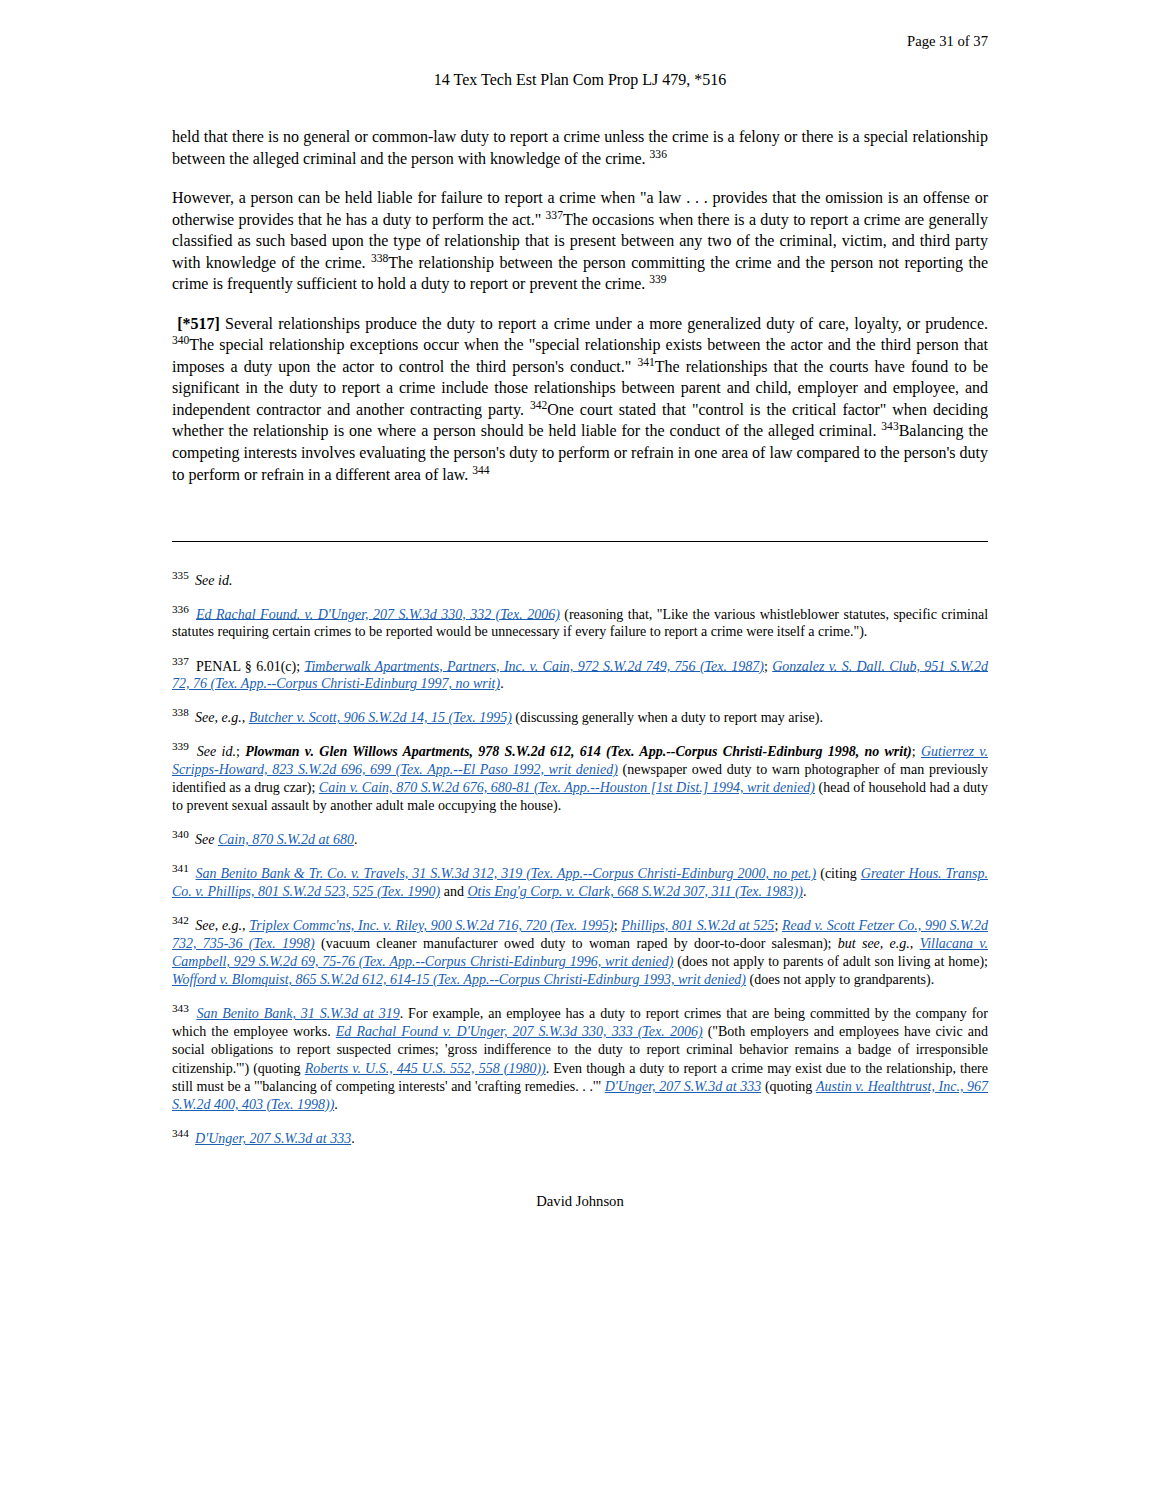Page 31 of 37
14 Tex Tech Est Plan Com Prop LJ 479, *516
held that there is no general or common-law duty to report a crime unless the crime is a felony or there is a special relationship between the alleged criminal and the person with knowledge of the crime. 336
However, a person can be held liable for failure to report a crime when "a law . . . provides that the omission is an offense or otherwise provides that he has a duty to perform the act." 337The occasions when there is a duty to report a crime are generally classified as such based upon the type of relationship that is present between any two of the criminal, victim, and third party with knowledge of the crime. 338The relationship between the person committing the crime and the person not reporting the crime is frequently sufficient to hold a duty to report or prevent the crime. 339
[*517] Several relationships produce the duty to report a crime under a more generalized duty of care, loyalty, or prudence. 340The special relationship exceptions occur when the "special relationship exists between the actor and the third person that imposes a duty upon the actor to control the third person's conduct." 341The relationships that the courts have found to be significant in the duty to report a crime include those relationships between parent and child, employer and employee, and independent contractor and another contracting party. 342One court stated that "control is the critical factor" when deciding whether the relationship is one where a person should be held liable for the conduct of the alleged criminal. 343Balancing the competing interests involves evaluating the person's duty to perform or refrain in one area of law compared to the person's duty to perform or refrain in a different area of law. 344
335 See id.
336 Ed Rachal Found. v. D'Unger, 207 S.W.3d 330, 332 (Tex. 2006) (reasoning that, "Like the various whistleblower statutes, specific criminal statutes requiring certain crimes to be reported would be unnecessary if every failure to report a crime were itself a crime.").
337 PENAL § 6.01(c); Timberwalk Apartments, Partners, Inc. v. Cain, 972 S.W.2d 749, 756 (Tex. 1987); Gonzalez v. S. Dall. Club, 951 S.W.2d 72, 76 (Tex. App.--Corpus Christi-Edinburg 1997, no writ).
338 See, e.g., Butcher v. Scott, 906 S.W.2d 14, 15 (Tex. 1995) (discussing generally when a duty to report may arise).
339 See id.; Plowman v. Glen Willows Apartments, 978 S.W.2d 612, 614 (Tex. App.--Corpus Christi-Edinburg 1998, no writ); Gutierrez v. Scripps-Howard, 823 S.W.2d 696, 699 (Tex. App.--El Paso 1992, writ denied) (newspaper owed duty to warn photographer of man previously identified as a drug czar); Cain v. Cain, 870 S.W.2d 676, 680-81 (Tex. App.--Houston [1st Dist.] 1994, writ denied) (head of household had a duty to prevent sexual assault by another adult male occupying the house).
340 See Cain, 870 S.W.2d at 680.
341 San Benito Bank & Tr. Co. v. Travels, 31 S.W.3d 312, 319 (Tex. App.--Corpus Christi-Edinburg 2000, no pet.) (citing Greater Hous. Transp. Co. v. Phillips, 801 S.W.2d 523, 525 (Tex. 1990) and Otis Eng'g Corp. v. Clark, 668 S.W.2d 307, 311 (Tex. 1983)).
342 See, e.g., Triplex Commc'ns, Inc. v. Riley, 900 S.W.2d 716, 720 (Tex. 1995); Phillips, 801 S.W.2d at 525; Read v. Scott Fetzer Co., 990 S.W.2d 732, 735-36 (Tex. 1998) (vacuum cleaner manufacturer owed duty to woman raped by door-to-door salesman); but see, e.g., Villacana v. Campbell, 929 S.W.2d 69, 75-76 (Tex. App.--Corpus Christi-Edinburg 1996, writ denied) (does not apply to parents of adult son living at home); Wofford v. Blomquist, 865 S.W.2d 612, 614-15 (Tex. App.--Corpus Christi-Edinburg 1993, writ denied) (does not apply to grandparents).
343 San Benito Bank, 31 S.W.3d at 319. For example, an employee has a duty to report crimes that are being committed by the company for which the employee works. Ed Rachal Found v. D'Unger, 207 S.W.3d 330, 333 (Tex. 2006) ("Both employers and employees have civic and social obligations to report suspected crimes; 'gross indifference to the duty to report criminal behavior remains a badge of irresponsible citizenship.'") (quoting Roberts v. U.S., 445 U.S. 552, 558 (1980)). Even though a duty to report a crime may exist due to the relationship, there still must be a "'balancing of competing interests' and 'crafting remedies. . .'" D'Unger, 207 S.W.3d at 333 (quoting Austin v. Healthtrust, Inc., 967 S.W.2d 400, 403 (Tex. 1998)).
344 D'Unger, 207 S.W.3d at 333.
David Johnson